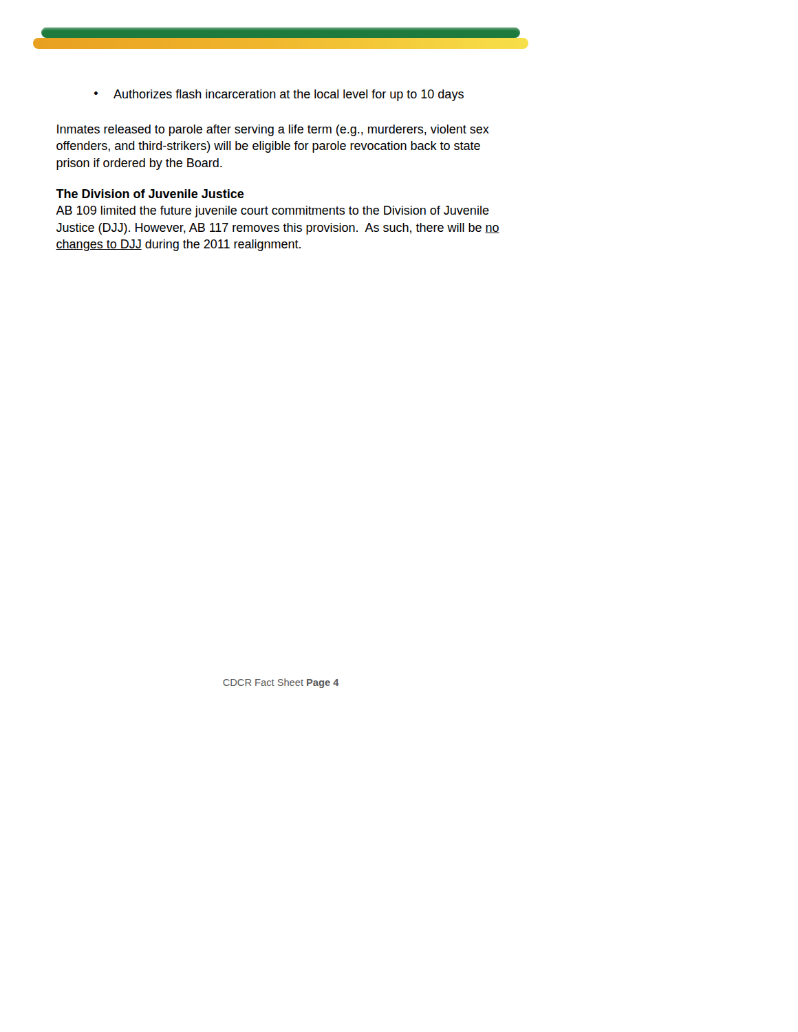Authorizes flash incarceration at the local level for up to 10 days
Inmates released to parole after serving a life term (e.g., murderers, violent sex offenders, and third-strikers) will be eligible for parole revocation back to state prison if ordered by the Board.
The Division of Juvenile Justice
AB 109 limited the future juvenile court commitments to the Division of Juvenile Justice (DJJ). However, AB 117 removes this provision. As such, there will be no changes to DJJ during the 2011 realignment.
CDCR Fact Sheet Page 4